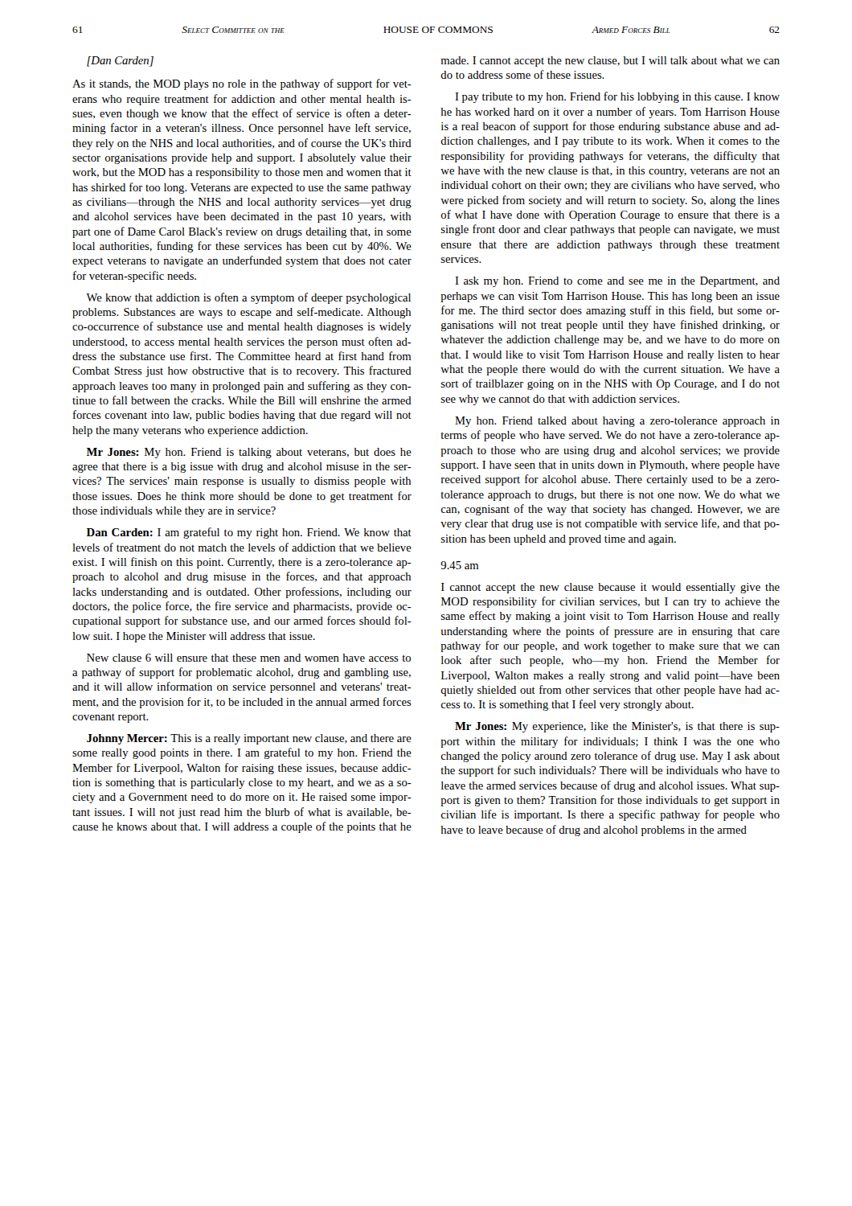61 Select Committee on the HOUSE OF COMMONS Armed Forces Bill 62
[Dan Carden]
As it stands, the MOD plays no role in the pathway of support for veterans who require treatment for addiction and other mental health issues, even though we know that the effect of service is often a determining factor in a veteran's illness. Once personnel have left service, they rely on the NHS and local authorities, and of course the UK's third sector organisations provide help and support. I absolutely value their work, but the MOD has a responsibility to those men and women that it has shirked for too long. Veterans are expected to use the same pathway as civilians—through the NHS and local authority services—yet drug and alcohol services have been decimated in the past 10 years, with part one of Dame Carol Black's review on drugs detailing that, in some local authorities, funding for these services has been cut by 40%. We expect veterans to navigate an underfunded system that does not cater for veteran-specific needs.
We know that addiction is often a symptom of deeper psychological problems. Substances are ways to escape and self-medicate. Although co-occurrence of substance use and mental health diagnoses is widely understood, to access mental health services the person must often address the substance use first. The Committee heard at first hand from Combat Stress just how obstructive that is to recovery. This fractured approach leaves too many in prolonged pain and suffering as they continue to fall between the cracks. While the Bill will enshrine the armed forces covenant into law, public bodies having that due regard will not help the many veterans who experience addiction.
Mr Jones: My hon. Friend is talking about veterans, but does he agree that there is a big issue with drug and alcohol misuse in the services? The services' main response is usually to dismiss people with those issues. Does he think more should be done to get treatment for those individuals while they are in service?
Dan Carden: I am grateful to my right hon. Friend. We know that levels of treatment do not match the levels of addiction that we believe exist. I will finish on this point. Currently, there is a zero-tolerance approach to alcohol and drug misuse in the forces, and that approach lacks understanding and is outdated. Other professions, including our doctors, the police force, the fire service and pharmacists, provide occupational support for substance use, and our armed forces should follow suit. I hope the Minister will address that issue.
New clause 6 will ensure that these men and women have access to a pathway of support for problematic alcohol, drug and gambling use, and it will allow information on service personnel and veterans' treatment, and the provision for it, to be included in the annual armed forces covenant report.
Johnny Mercer: This is a really important new clause, and there are some really good points in there. I am grateful to my hon. Friend the Member for Liverpool, Walton for raising these issues, because addiction is something that is particularly close to my heart, and we as a society and a Government need to do more on it. He raised some important issues. I will not just read him the blurb of what is available, because he knows about that. I will address a couple of the points that he made. I cannot accept the new clause, but I will talk about what we can do to address some of these issues.
I pay tribute to my hon. Friend for his lobbying in this cause. I know he has worked hard on it over a number of years. Tom Harrison House is a real beacon of support for those enduring substance abuse and addiction challenges, and I pay tribute to its work. When it comes to the responsibility for providing pathways for veterans, the difficulty that we have with the new clause is that, in this country, veterans are not an individual cohort on their own; they are civilians who have served, who were picked from society and will return to society. So, along the lines of what I have done with Operation Courage to ensure that there is a single front door and clear pathways that people can navigate, we must ensure that there are addiction pathways through these treatment services.
I ask my hon. Friend to come and see me in the Department, and perhaps we can visit Tom Harrison House. This has long been an issue for me. The third sector does amazing stuff in this field, but some organisations will not treat people until they have finished drinking, or whatever the addiction challenge may be, and we have to do more on that. I would like to visit Tom Harrison House and really listen to hear what the people there would do with the current situation. We have a sort of trailblazer going on in the NHS with Op Courage, and I do not see why we cannot do that with addiction services.
My hon. Friend talked about having a zero-tolerance approach in terms of people who have served. We do not have a zero-tolerance approach to those who are using drug and alcohol services; we provide support. I have seen that in units down in Plymouth, where people have received support for alcohol abuse. There certainly used to be a zero-tolerance approach to drugs, but there is not one now. We do what we can, cognisant of the way that society has changed. However, we are very clear that drug use is not compatible with service life, and that position has been upheld and proved time and again.
9.45 am
I cannot accept the new clause because it would essentially give the MOD responsibility for civilian services, but I can try to achieve the same effect by making a joint visit to Tom Harrison House and really understanding where the points of pressure are in ensuring that care pathway for our people, and work together to make sure that we can look after such people, who—my hon. Friend the Member for Liverpool, Walton makes a really strong and valid point—have been quietly shielded out from other services that other people have had access to. It is something that I feel very strongly about.
Mr Jones: My experience, like the Minister's, is that there is support within the military for individuals; I think I was the one who changed the policy around zero tolerance of drug use. May I ask about the support for such individuals? There will be individuals who have to leave the armed services because of drug and alcohol issues. What support is given to them? Transition for those individuals to get support in civilian life is important. Is there a specific pathway for people who have to leave because of drug and alcohol problems in the armed